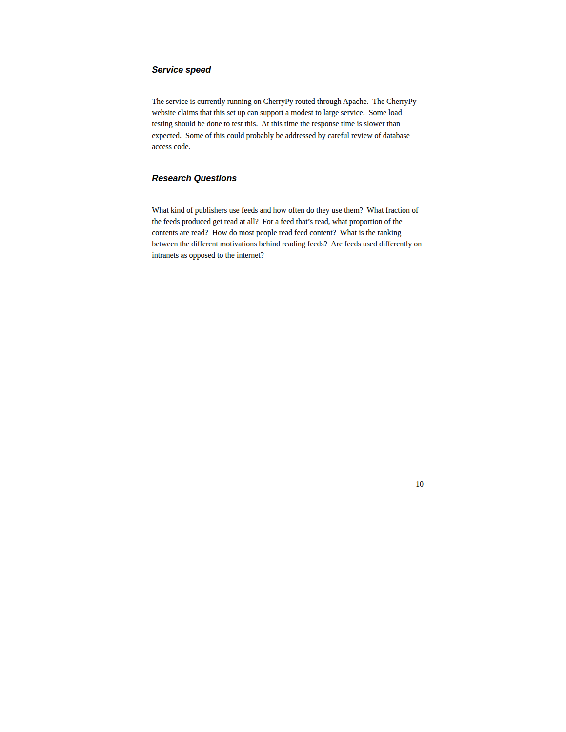Service speed
The service is currently running on CherryPy routed through Apache. The CherryPy website claims that this set up can support a modest to large service. Some load testing should be done to test this. At this time the response time is slower than expected. Some of this could probably be addressed by careful review of database access code.
Research Questions
What kind of publishers use feeds and how often do they use them? What fraction of the feeds produced get read at all? For a feed that’s read, what proportion of the contents are read? How do most people read feed content? What is the ranking between the different motivations behind reading feeds? Are feeds used differently on intranets as opposed to the internet?
10